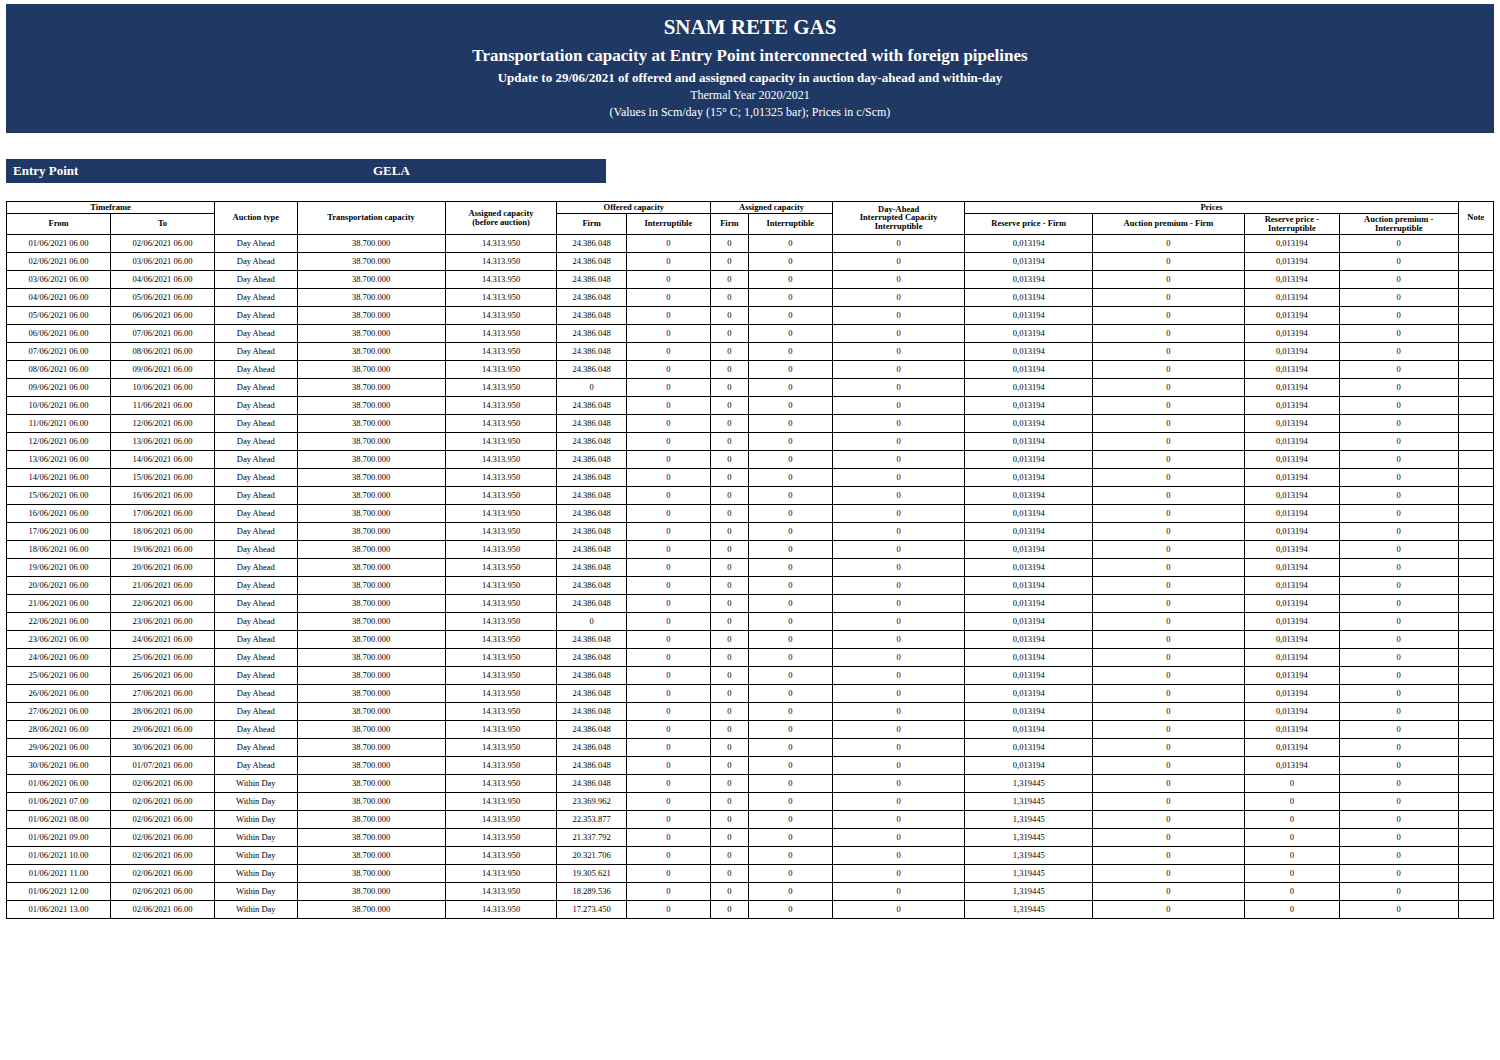SNAM RETE GAS
Transportation capacity at Entry Point interconnected with foreign pipelines
Update to 29/06/2021 of offered and assigned capacity in auction day-ahead and within-day
Thermal Year 2020/2021
(Values in Scm/day (15° C; 1,01325 bar); Prices in c/Scm)
Entry Point
GELA
| Timeframe | Auction type | Transportation capacity | Assigned capacity (before auction) | Offered capacity | Assigned capacity | Day-Ahead Interrupted Capacity Interruptible | Prices | Note |
| --- | --- | --- | --- | --- | --- | --- | --- | --- |
| From | To | Firm | Interruptible | Firm | Interruptible | Reserve price - Firm | Auction premium - Firm | Reserve price - Interruptible | Auction premium - Interruptible |
| 01/06/2021 06.00 | 02/06/2021 06.00 | Day Ahead | 38.700.000 | 14.313.950 | 24.386.048 | 0 | 0 | 0 | 0 | 0,013194 | 0 | 0,013194 | 0 | |
| 02/06/2021 06.00 | 03/06/2021 06.00 | Day Ahead | 38.700.000 | 14.313.950 | 24.386.048 | 0 | 0 | 0 | 0 | 0,013194 | 0 | 0,013194 | 0 | |
| 03/06/2021 06.00 | 04/06/2021 06.00 | Day Ahead | 38.700.000 | 14.313.950 | 24.386.048 | 0 | 0 | 0 | 0 | 0,013194 | 0 | 0,013194 | 0 | |
| 04/06/2021 06.00 | 05/06/2021 06.00 | Day Ahead | 38.700.000 | 14.313.950 | 24.386.048 | 0 | 0 | 0 | 0 | 0,013194 | 0 | 0,013194 | 0 | |
| 05/06/2021 06.00 | 06/06/2021 06.00 | Day Ahead | 38.700.000 | 14.313.950 | 24.386.048 | 0 | 0 | 0 | 0 | 0,013194 | 0 | 0,013194 | 0 | |
| 06/06/2021 06.00 | 07/06/2021 06.00 | Day Ahead | 38.700.000 | 14.313.950 | 24.386.048 | 0 | 0 | 0 | 0 | 0,013194 | 0 | 0,013194 | 0 | |
| 07/06/2021 06.00 | 08/06/2021 06.00 | Day Ahead | 38.700.000 | 14.313.950 | 24.386.048 | 0 | 0 | 0 | 0 | 0,013194 | 0 | 0,013194 | 0 | |
| 08/06/2021 06.00 | 09/06/2021 06.00 | Day Ahead | 38.700.000 | 14.313.950 | 24.386.048 | 0 | 0 | 0 | 0 | 0,013194 | 0 | 0,013194 | 0 | |
| 09/06/2021 06.00 | 10/06/2021 06.00 | Day Ahead | 38.700.000 | 14.313.950 | 0 | 0 | 0 | 0 | 0 | 0,013194 | 0 | 0,013194 | 0 | |
| 10/06/2021 06.00 | 11/06/2021 06.00 | Day Ahead | 38.700.000 | 14.313.950 | 24.386.048 | 0 | 0 | 0 | 0 | 0,013194 | 0 | 0,013194 | 0 | |
| 11/06/2021 06.00 | 12/06/2021 06.00 | Day Ahead | 38.700.000 | 14.313.950 | 24.386.048 | 0 | 0 | 0 | 0 | 0,013194 | 0 | 0,013194 | 0 | |
| 12/06/2021 06.00 | 13/06/2021 06.00 | Day Ahead | 38.700.000 | 14.313.950 | 24.386.048 | 0 | 0 | 0 | 0 | 0,013194 | 0 | 0,013194 | 0 | |
| 13/06/2021 06.00 | 14/06/2021 06.00 | Day Ahead | 38.700.000 | 14.313.950 | 24.386.048 | 0 | 0 | 0 | 0 | 0,013194 | 0 | 0,013194 | 0 | |
| 14/06/2021 06.00 | 15/06/2021 06.00 | Day Ahead | 38.700.000 | 14.313.950 | 24.386.048 | 0 | 0 | 0 | 0 | 0,013194 | 0 | 0,013194 | 0 | |
| 15/06/2021 06.00 | 16/06/2021 06.00 | Day Ahead | 38.700.000 | 14.313.950 | 24.386.048 | 0 | 0 | 0 | 0 | 0,013194 | 0 | 0,013194 | 0 | |
| 16/06/2021 06.00 | 17/06/2021 06.00 | Day Ahead | 38.700.000 | 14.313.950 | 24.386.048 | 0 | 0 | 0 | 0 | 0,013194 | 0 | 0,013194 | 0 | |
| 17/06/2021 06.00 | 18/06/2021 06.00 | Day Ahead | 38.700.000 | 14.313.950 | 24.386.048 | 0 | 0 | 0 | 0 | 0,013194 | 0 | 0,013194 | 0 | |
| 18/06/2021 06.00 | 19/06/2021 06.00 | Day Ahead | 38.700.000 | 14.313.950 | 24.386.048 | 0 | 0 | 0 | 0 | 0,013194 | 0 | 0,013194 | 0 | |
| 19/06/2021 06.00 | 20/06/2021 06.00 | Day Ahead | 38.700.000 | 14.313.950 | 24.386.048 | 0 | 0 | 0 | 0 | 0,013194 | 0 | 0,013194 | 0 | |
| 20/06/2021 06.00 | 21/06/2021 06.00 | Day Ahead | 38.700.000 | 14.313.950 | 24.386.048 | 0 | 0 | 0 | 0 | 0,013194 | 0 | 0,013194 | 0 | |
| 21/06/2021 06.00 | 22/06/2021 06.00 | Day Ahead | 38.700.000 | 14.313.950 | 24.386.048 | 0 | 0 | 0 | 0 | 0,013194 | 0 | 0,013194 | 0 | |
| 22/06/2021 06.00 | 23/06/2021 06.00 | Day Ahead | 38.700.000 | 14.313.950 | 0 | 0 | 0 | 0 | 0 | 0,013194 | 0 | 0,013194 | 0 | |
| 23/06/2021 06.00 | 24/06/2021 06.00 | Day Ahead | 38.700.000 | 14.313.950 | 24.386.048 | 0 | 0 | 0 | 0 | 0,013194 | 0 | 0,013194 | 0 | |
| 24/06/2021 06.00 | 25/06/2021 06.00 | Day Ahead | 38.700.000 | 14.313.950 | 24.386.048 | 0 | 0 | 0 | 0 | 0,013194 | 0 | 0,013194 | 0 | |
| 25/06/2021 06.00 | 26/06/2021 06.00 | Day Ahead | 38.700.000 | 14.313.950 | 24.386.048 | 0 | 0 | 0 | 0 | 0,013194 | 0 | 0,013194 | 0 | |
| 26/06/2021 06.00 | 27/06/2021 06.00 | Day Ahead | 38.700.000 | 14.313.950 | 24.386.048 | 0 | 0 | 0 | 0 | 0,013194 | 0 | 0,013194 | 0 | |
| 27/06/2021 06.00 | 28/06/2021 06.00 | Day Ahead | 38.700.000 | 14.313.950 | 24.386.048 | 0 | 0 | 0 | 0 | 0,013194 | 0 | 0,013194 | 0 | |
| 28/06/2021 06.00 | 29/06/2021 06.00 | Day Ahead | 38.700.000 | 14.313.950 | 24.386.048 | 0 | 0 | 0 | 0 | 0,013194 | 0 | 0,013194 | 0 | |
| 29/06/2021 06.00 | 30/06/2021 06.00 | Day Ahead | 38.700.000 | 14.313.950 | 24.386.048 | 0 | 0 | 0 | 0 | 0,013194 | 0 | 0,013194 | 0 | |
| 30/06/2021 06.00 | 01/07/2021 06.00 | Day Ahead | 38.700.000 | 14.313.950 | 24.386.048 | 0 | 0 | 0 | 0 | 0,013194 | 0 | 0,013194 | 0 | |
| 01/06/2021 06.00 | 02/06/2021 06.00 | Within Day | 38.700.000 | 14.313.950 | 24.386.048 | 0 | 0 | 0 | 0 | 1,319445 | 0 | 0 | 0 | |
| 01/06/2021 07.00 | 02/06/2021 06.00 | Within Day | 38.700.000 | 14.313.950 | 23.369.962 | 0 | 0 | 0 | 0 | 1,319445 | 0 | 0 | 0 | |
| 01/06/2021 08.00 | 02/06/2021 06.00 | Within Day | 38.700.000 | 14.313.950 | 22.353.877 | 0 | 0 | 0 | 0 | 1,319445 | 0 | 0 | 0 | |
| 01/06/2021 09.00 | 02/06/2021 06.00 | Within Day | 38.700.000 | 14.313.950 | 21.337.792 | 0 | 0 | 0 | 0 | 1,319445 | 0 | 0 | 0 | |
| 01/06/2021 10.00 | 02/06/2021 06.00 | Within Day | 38.700.000 | 14.313.950 | 20.321.706 | 0 | 0 | 0 | 0 | 1,319445 | 0 | 0 | 0 | |
| 01/06/2021 11.00 | 02/06/2021 06.00 | Within Day | 38.700.000 | 14.313.950 | 19.305.621 | 0 | 0 | 0 | 0 | 1,319445 | 0 | 0 | 0 | |
| 01/06/2021 12.00 | 02/06/2021 06.00 | Within Day | 38.700.000 | 14.313.950 | 18.289.536 | 0 | 0 | 0 | 0 | 1,319445 | 0 | 0 | 0 | |
| 01/06/2021 13.00 | 02/06/2021 06.00 | Within Day | 38.700.000 | 14.313.950 | 17.273.450 | 0 | 0 | 0 | 0 | 1,319445 | 0 | 0 | 0 | |